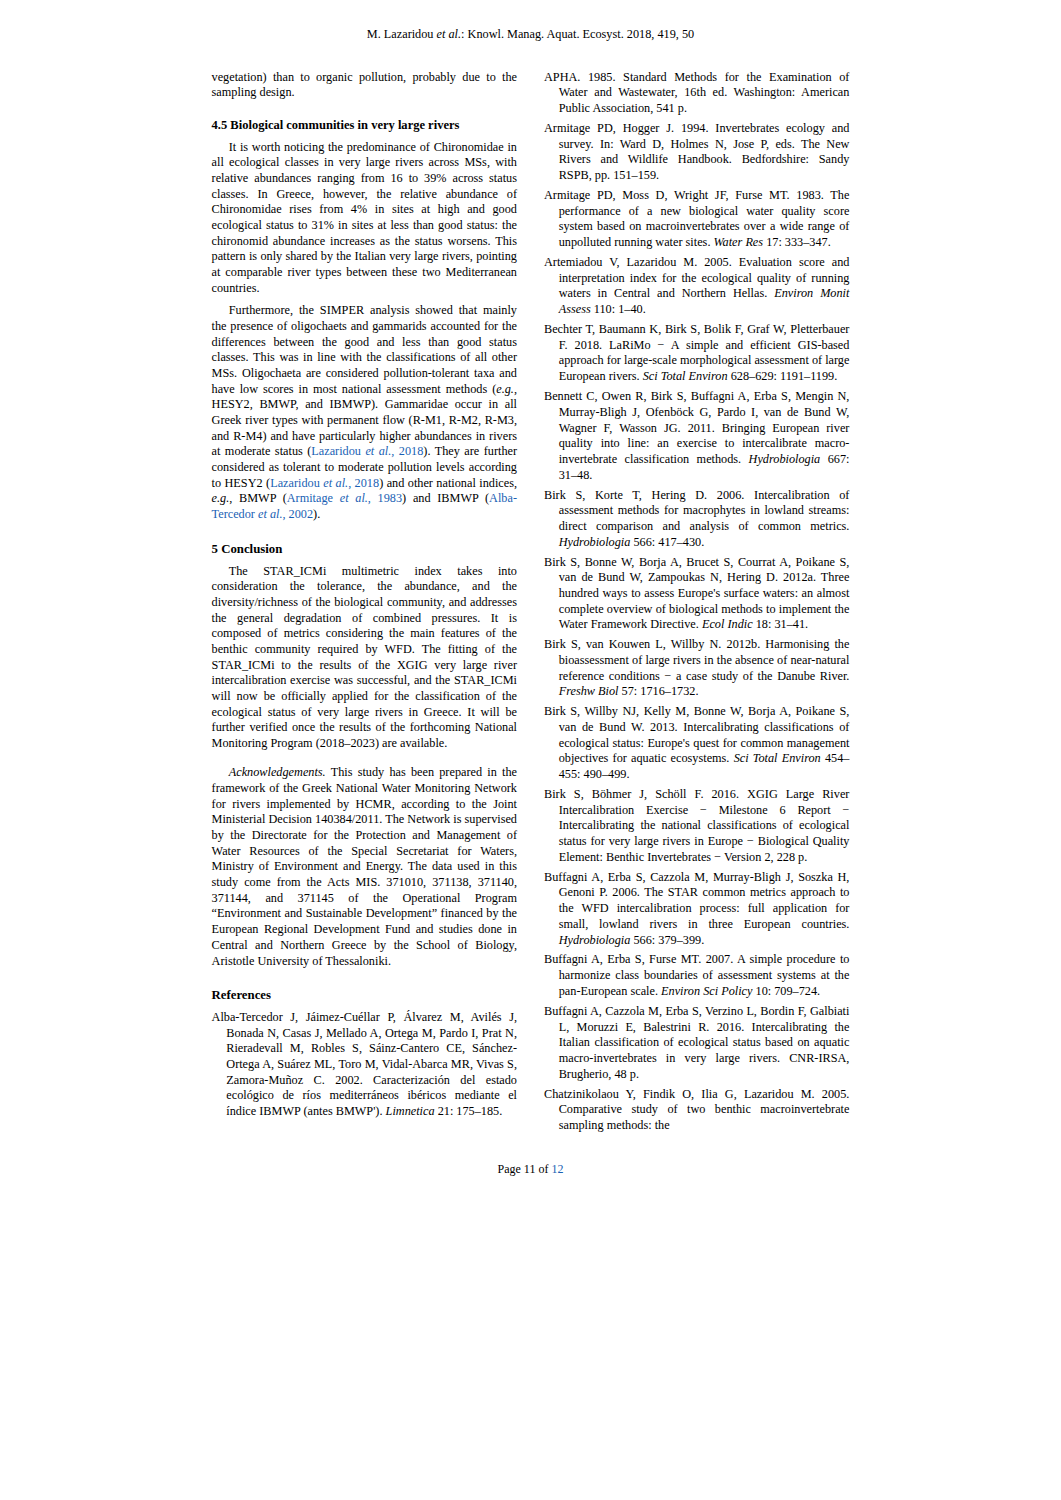M. Lazaridou et al.: Knowl. Manag. Aquat. Ecosyst. 2018, 419, 50
vegetation) than to organic pollution, probably due to the sampling design.
4.5 Biological communities in very large rivers
It is worth noticing the predominance of Chironomidae in all ecological classes in very large rivers across MSs, with relative abundances ranging from 16 to 39% across status classes. In Greece, however, the relative abundance of Chironomidae rises from 4% in sites at high and good ecological status to 31% in sites at less than good status: the chironomid abundance increases as the status worsens. This pattern is only shared by the Italian very large rivers, pointing at comparable river types between these two Mediterranean countries.
Furthermore, the SIMPER analysis showed that mainly the presence of oligochaets and gammarids accounted for the differences between the good and less than good status classes. This was in line with the classifications of all other MSs. Oligochaeta are considered pollution-tolerant taxa and have low scores in most national assessment methods (e.g., HESY2, BMWP, and IBMWP). Gammaridae occur in all Greek river types with permanent flow (R-M1, R-M2, R-M3, and R-M4) and have particularly higher abundances in rivers at moderate status (Lazaridou et al., 2018). They are further considered as tolerant to moderate pollution levels according to HESY2 (Lazaridou et al., 2018) and other national indices, e.g., BMWP (Armitage et al., 1983) and IBMWP (Alba-Tercedor et al., 2002).
5 Conclusion
The STAR_ICMi multimetric index takes into consideration the tolerance, the abundance, and the diversity/richness of the biological community, and addresses the general degradation of combined pressures. It is composed of metrics considering the main features of the benthic community required by WFD. The fitting of the STAR_ICMi to the results of the XGIG very large river intercalibration exercise was successful, and the STAR_ICMi will now be officially applied for the classification of the ecological status of very large rivers in Greece. It will be further verified once the results of the forthcoming National Monitoring Program (2018–2023) are available.
Acknowledgements. This study has been prepared in the framework of the Greek National Water Monitoring Network for rivers implemented by HCMR, according to the Joint Ministerial Decision 140384/2011. The Network is supervised by the Directorate for the Protection and Management of Water Resources of the Special Secretariat for Waters, Ministry of Environment and Energy. The data used in this study come from the Acts MIS. 371010, 371138, 371140, 371144, and 371145 of the Operational Program “Environment and Sustainable Development” financed by the European Regional Development Fund and studies done in Central and Northern Greece by the School of Biology, Aristotle University of Thessaloniki.
References
Alba-Tercedor J, Jáimez-Cuéllar P, Álvarez M, Avilés J, Bonada N, Casas J, Mellado A, Ortega M, Pardo I, Prat N, Rieradevall M, Robles S, Sáinz-Cantero CE, Sánchez-Ortega A, Suárez ML, Toro M, Vidal-Abarca MR, Vivas S, Zamora-Muñoz C. 2002. Caracterización del estado ecológico de ríos mediterráneos ibéricos mediante el índice IBMWP (antes BMWP'). Limnetica 21: 175–185.
APHA. 1985. Standard Methods for the Examination of Water and Wastewater, 16th ed. Washington: American Public Association, 541 p.
Armitage PD, Hogger J. 1994. Invertebrates ecology and survey. In: Ward D, Holmes N, Jose P, eds. The New Rivers and Wildlife Handbook. Bedfordshire: Sandy RSPB, pp. 151–159.
Armitage PD, Moss D, Wright JF, Furse MT. 1983. The performance of a new biological water quality score system based on macroinvertebrates over a wide range of unpolluted running water sites. Water Res 17: 333–347.
Artemiadou V, Lazaridou M. 2005. Evaluation score and interpretation index for the ecological quality of running waters in Central and Northern Hellas. Environ Monit Assess 110: 1–40.
Bechter T, Baumann K, Birk S, Bolik F, Graf W, Pletterbauer F. 2018. LaRiMo − A simple and efficient GIS-based approach for large-scale morphological assessment of large European rivers. Sci Total Environ 628–629: 1191–1199.
Bennett C, Owen R, Birk S, Buffagni A, Erba S, Mengin N, Murray-Bligh J, Ofenböck G, Pardo I, van de Bund W, Wagner F, Wasson JG. 2011. Bringing European river quality into line: an exercise to intercalibrate macro-invertebrate classification methods. Hydrobiologia 667: 31–48.
Birk S, Korte T, Hering D. 2006. Intercalibration of assessment methods for macrophytes in lowland streams: direct comparison and analysis of common metrics. Hydrobiologia 566: 417–430.
Birk S, Bonne W, Borja A, Brucet S, Courrat A, Poikane S, van de Bund W, Zampoukas N, Hering D. 2012a. Three hundred ways to assess Europe's surface waters: an almost complete overview of biological methods to implement the Water Framework Directive. Ecol Indic 18: 31–41.
Birk S, van Kouwen L, Willby N. 2012b. Harmonising the bioassessment of large rivers in the absence of near-natural reference conditions − a case study of the Danube River. Freshw Biol 57: 1716–1732.
Birk S, Willby NJ, Kelly M, Bonne W, Borja A, Poikane S, van de Bund W. 2013. Intercalibrating classifications of ecological status: Europe's quest for common management objectives for aquatic ecosystems. Sci Total Environ 454–455: 490–499.
Birk S, Böhmer J, Schöll F. 2016. XGIG Large River Intercalibration Exercise − Milestone 6 Report − Intercalibrating the national classifications of ecological status for very large rivers in Europe − Biological Quality Element: Benthic Invertebrates − Version 2, 228 p.
Buffagni A, Erba S, Cazzola M, Murray-Bligh J, Soszka H, Genoni P. 2006. The STAR common metrics approach to the WFD intercalibration process: full application for small, lowland rivers in three European countries. Hydrobiologia 566: 379–399.
Buffagni A, Erba S, Furse MT. 2007. A simple procedure to harmonize class boundaries of assessment systems at the pan-European scale. Environ Sci Policy 10: 709–724.
Buffagni A, Cazzola M, Erba S, Verzino L, Bordin F, Galbiati L, Moruzzi E, Balestrini R. 2016. Intercalibrating the Italian classification of ecological status based on aquatic macro-invertebrates in very large rivers. CNR-IRSA, Brugherio, 48 p.
Chatzinikolaou Y, Findik O, Ilia G, Lazaridou M. 2005. Comparative study of two benthic macroinvertebrate sampling methods: the
Page 11 of 12